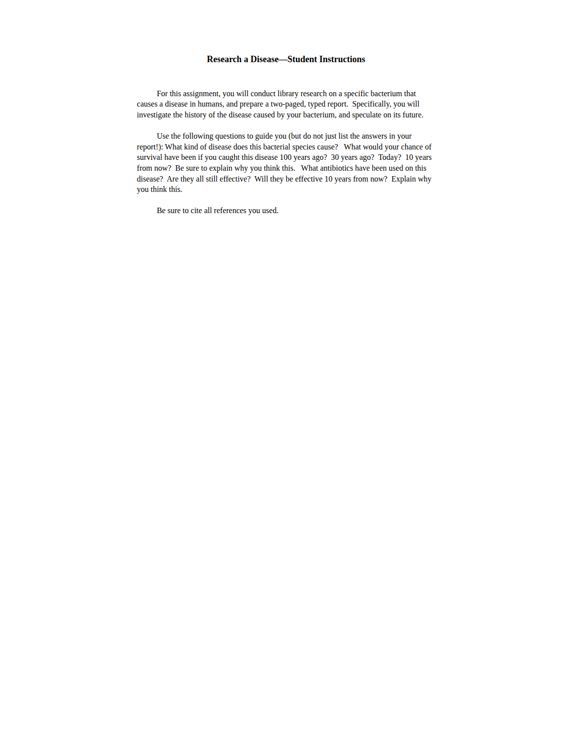Research a Disease—Student Instructions
For this assignment, you will conduct library research on a specific bacterium that causes a disease in humans, and prepare a two-paged, typed report. Specifically, you will investigate the history of the disease caused by your bacterium, and speculate on its future.
Use the following questions to guide you (but do not just list the answers in your report!): What kind of disease does this bacterial species cause? What would your chance of survival have been if you caught this disease 100 years ago? 30 years ago? Today? 10 years from now? Be sure to explain why you think this. What antibiotics have been used on this disease? Are they all still effective? Will they be effective 10 years from now? Explain why you think this.
Be sure to cite all references you used.